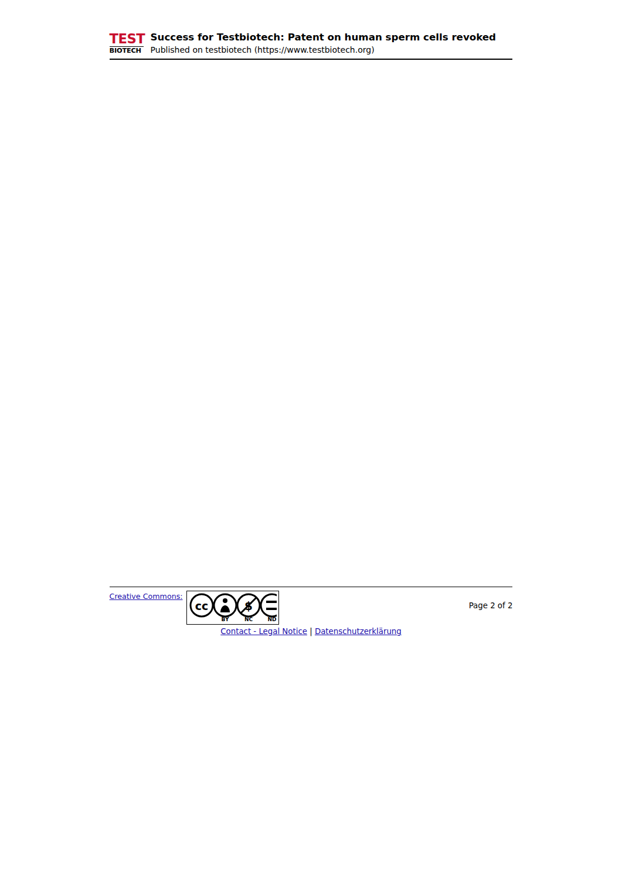TEST
BIOTECH
Success for Testbiotech: Patent on human sperm cells revoked
Published on testbiotech (https://www.testbiotech.org)
Creative Commons: cc $ BY NC ND
Page 2 of 2
Contact - Legal Notice | Datenschutzerklärung